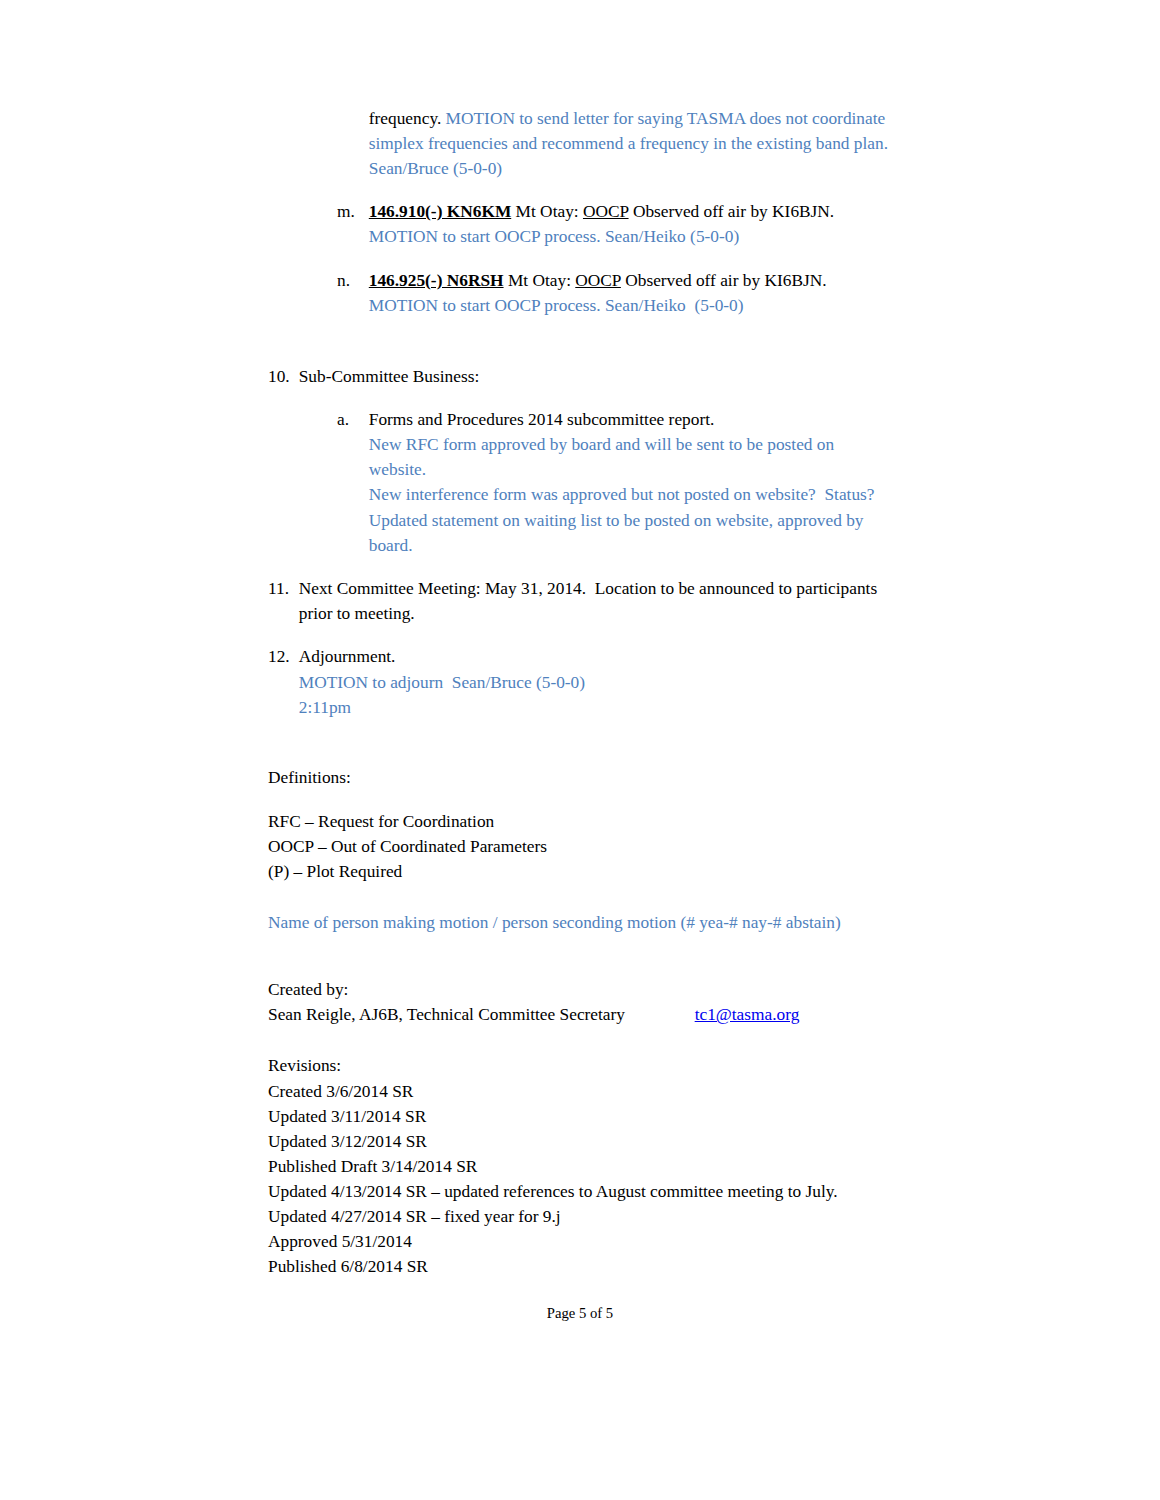frequency. MOTION to send letter for saying TASMA does not coordinate simplex frequencies and recommend a frequency in the existing band plan. Sean/Bruce (5-0-0)
m.
146.910(-) KN6KM Mt Otay: OOCP Observed off air by KI6BJN.
MOTION to start OOCP process. Sean/Heiko (5-0-0)
n.
146.925(-) N6RSH Mt Otay: OOCP Observed off air by KI6BJN.
MOTION to start OOCP process. Sean/Heiko (5-0-0)
10.
Sub-Committee Business:
a.
Forms and Procedures 2014 subcommittee report.
New RFC form approved by board and will be sent to be posted on website.
New interference form was approved but not posted on website? Status?
Updated statement on waiting list to be posted on website, approved by board.
11.
Next Committee Meeting: May 31, 2014. Location to be announced to participants prior to meeting.
12.
Adjournment.
MOTION to adjourn Sean/Bruce (5-0-0)
2:11pm
Definitions:
RFC – Request for Coordination
OOCP – Out of Coordinated Parameters
(P) – Plot Required
Name of person making motion / person seconding motion (# yea-# nay-# abstain)
Created by:
Sean Reigle, AJ6B, Technical Committee Secretary tc1@tasma.org
Revisions:
Created 3/6/2014 SR
Updated 3/11/2014 SR
Updated 3/12/2014 SR
Published Draft 3/14/2014 SR
Updated 4/13/2014 SR – updated references to August committee meeting to July.
Updated 4/27/2014 SR – fixed year for 9.j
Approved 5/31/2014
Published 6/8/2014 SR
Page 5 of 5